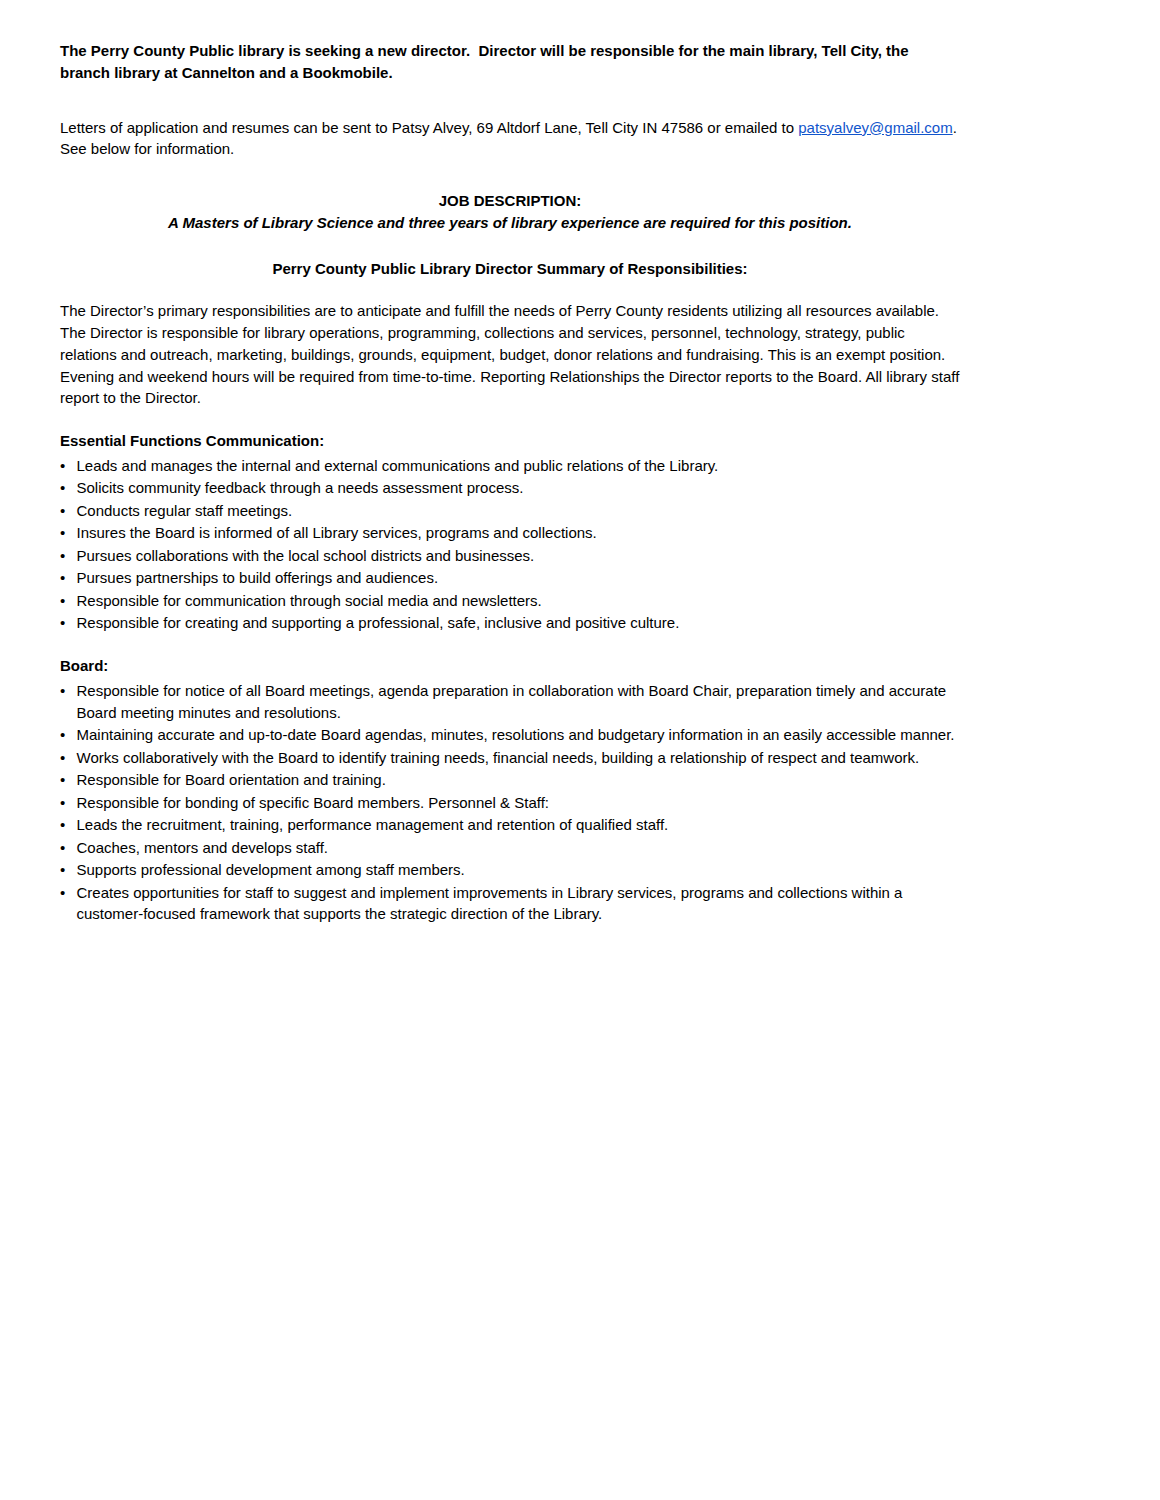The Perry County Public library is seeking a new director. Director will be responsible for the main library, Tell City, the branch library at Cannelton and a Bookmobile.
Letters of application and resumes can be sent to Patsy Alvey, 69 Altdorf Lane, Tell City IN 47586 or emailed to patsyalvey@gmail.com. See below for information.
JOB DESCRIPTION:
A Masters of Library Science and three years of library experience are required for this position.
Perry County Public Library Director Summary of Responsibilities:
The Director’s primary responsibilities are to anticipate and fulfill the needs of Perry County residents utilizing all resources available. The Director is responsible for library operations, programming, collections and services, personnel, technology, strategy, public relations and outreach, marketing, buildings, grounds, equipment, budget, donor relations and fundraising. This is an exempt position. Evening and weekend hours will be required from time-to-time. Reporting Relationships the Director reports to the Board. All library staff report to the Director.
Essential Functions Communication:
Leads and manages the internal and external communications and public relations of the Library.
Solicits community feedback through a needs assessment process.
Conducts regular staff meetings.
Insures the Board is informed of all Library services, programs and collections.
Pursues collaborations with the local school districts and businesses.
Pursues partnerships to build offerings and audiences.
Responsible for communication through social media and newsletters.
Responsible for creating and supporting a professional, safe, inclusive and positive culture.
Board:
Responsible for notice of all Board meetings, agenda preparation in collaboration with Board Chair, preparation timely and accurate Board meeting minutes and resolutions.
Maintaining accurate and up-to-date Board agendas, minutes, resolutions and budgetary information in an easily accessible manner.
Works collaboratively with the Board to identify training needs, financial needs, building a relationship of respect and teamwork.
Responsible for Board orientation and training.
Responsible for bonding of specific Board members. Personnel & Staff:
Leads the recruitment, training, performance management and retention of qualified staff.
Coaches, mentors and develops staff.
Supports professional development among staff members.
Creates opportunities for staff to suggest and implement improvements in Library services, programs and collections within a customer-focused framework that supports the strategic direction of the Library.